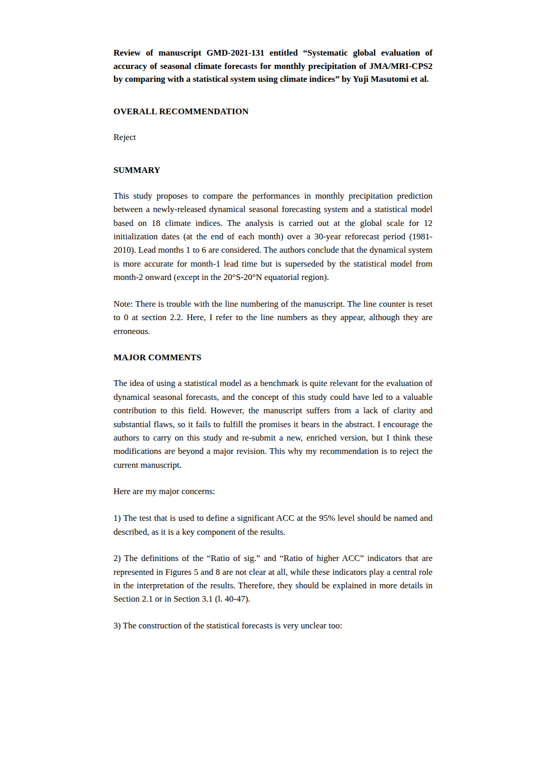Review of manuscript GMD-2021-131 entitled “Systematic global evaluation of accuracy of seasonal climate forecasts for monthly precipitation of JMA/MRI-CPS2 by comparing with a statistical system using climate indices” by Yuji Masutomi et al.
OVERALL RECOMMENDATION
Reject
SUMMARY
This study proposes to compare the performances in monthly precipitation prediction between a newly-released dynamical seasonal forecasting system and a statistical model based on 18 climate indices. The analysis is carried out at the global scale for 12 initialization dates (at the end of each month) over a 30-year reforecast period (1981-2010). Lead months 1 to 6 are considered. The authors conclude that the dynamical system is more accurate for month-1 lead time but is superseded by the statistical model from month-2 onward (except in the 20°S-20°N equatorial region).
Note: There is trouble with the line numbering of the manuscript. The line counter is reset to 0 at section 2.2. Here, I refer to the line numbers as they appear, although they are erroneous.
MAJOR COMMENTS
The idea of using a statistical model as a benchmark is quite relevant for the evaluation of dynamical seasonal forecasts, and the concept of this study could have led to a valuable contribution to this field. However, the manuscript suffers from a lack of clarity and substantial flaws, so it fails to fulfill the promises it bears in the abstract. I encourage the authors to carry on this study and re-submit a new, enriched version, but I think these modifications are beyond a major revision. This why my recommendation is to reject the current manuscript.
Here are my major concerns:
1) The test that is used to define a significant ACC at the 95% level should be named and described, as it is a key component of the results.
2) The definitions of the “Ratio of sig.” and “Ratio of higher ACC” indicators that are represented in Figures 5 and 8 are not clear at all, while these indicators play a central role in the interpretation of the results. Therefore, they should be explained in more details in Section 2.1 or in Section 3.1 (l. 40-47).
3) The construction of the statistical forecasts is very unclear too: